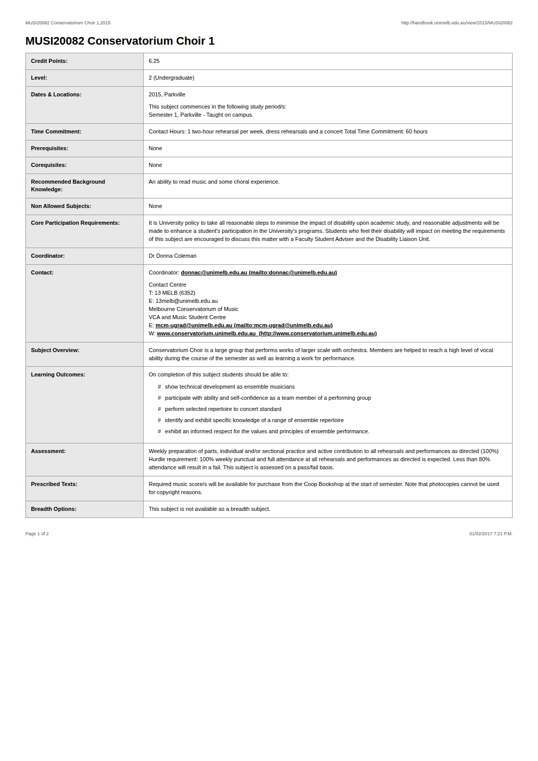MUSI20082 Conservatorium Choir 1,2015 http://handbook.unimelb.edu.au/view/2015/MUSI20082
MUSI20082 Conservatorium Choir 1
| Credit Points: | 6.25 |
| Level: | 2 (Undergraduate) |
| Dates & Locations: | 2015, Parkville This subject commences in the following study period/s: Semester 1, Parkville - Taught on campus. |
| Time Commitment: | Contact Hours: 1 two-hour rehearsal per week, dress rehearsals and a concert Total Time Commitment: 60 hours |
| Prerequisites: | None |
| Corequisites: | None |
| Recommended Background Knowledge: | An ability to read music and some choral experience. |
| Non Allowed Subjects: | None |
| Core Participation Requirements: | It is University policy to take all reasonable steps to minimise the impact of disability upon academic study, and reasonable adjustments will be made to enhance a student's participation in the University's programs. Students who feel their disability will impact on meeting the requirements of this subject are encouraged to discuss this matter with a Faculty Student Adviser and the Disability Liaison Unit. |
| Coordinator: | Dr Donna Coleman |
| Contact: | Coordinator: donnac@unimelb.edu.au (mailto:donnac@unimelb.edu.au) Contact Centre T: 13 MELB (6352) E: 13melb@unimelb.edu.au Melbourne Conservatorium of Music VCA and Music Student Centre E: mcm-ugrad@unimelb.edu.au (mailto:mcm-ugrad@unimelb.edu.au) W: www.conservatorium.unimelb.edu.au (http://www.conservatorium.unimelb.edu.au) |
| Subject Overview: | Conservatorium Choir is a large group that performs works of larger scale with orchestra. Members are helped to reach a high level of vocal ability during the course of the semester as well as learning a work for performance. |
| Learning Outcomes: | On completion of this subject students should be able to: show technical development as ensemble musicians participate with ability and self-confidence as a team member of a performing group perform selected repertoire to concert standard identify and exhibit specific knowledge of a range of ensemble repertoire exhibit an informed respect for the values and principles of ensemble performance. |
| Assessment: | Weekly preparation of parts, individual and/or sectional practice and active contribution to all rehearsals and performances as directed (100%) Hurdle requirement: 100% weekly punctual and full attendance at all rehearsals and performances as directed is expected. Less than 80% attendance will result in a fail. This subject is assessed on a pass/fail basis. |
| Prescribed Texts: | Required music score/s will be available for purchase from the Coop Bookshop at the start of semester. Note that photocopies cannot be used for copyright reasons. |
| Breadth Options: | This subject is not available as a breadth subject. |
Page 1 of 2 01/02/2017 7:21 P.M.